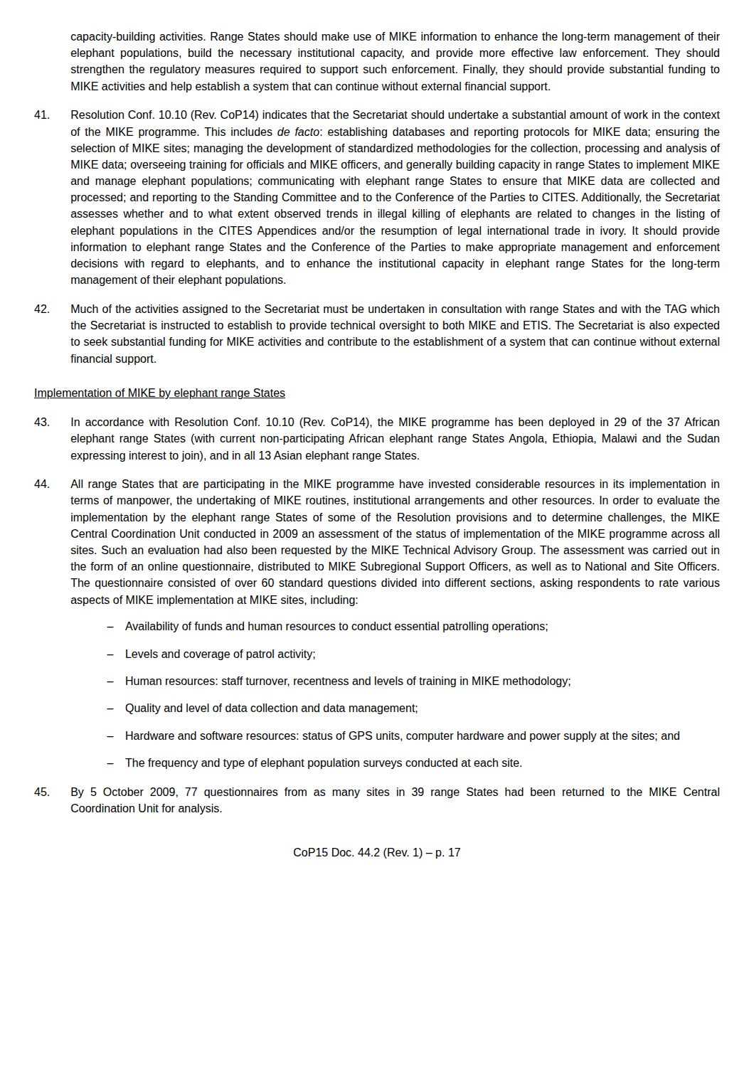capacity-building activities. Range States should make use of MIKE information to enhance the long-term management of their elephant populations, build the necessary institutional capacity, and provide more effective law enforcement. They should strengthen the regulatory measures required to support such enforcement. Finally, they should provide substantial funding to MIKE activities and help establish a system that can continue without external financial support.
41. Resolution Conf. 10.10 (Rev. CoP14) indicates that the Secretariat should undertake a substantial amount of work in the context of the MIKE programme. This includes de facto: establishing databases and reporting protocols for MIKE data; ensuring the selection of MIKE sites; managing the development of standardized methodologies for the collection, processing and analysis of MIKE data; overseeing training for officials and MIKE officers, and generally building capacity in range States to implement MIKE and manage elephant populations; communicating with elephant range States to ensure that MIKE data are collected and processed; and reporting to the Standing Committee and to the Conference of the Parties to CITES. Additionally, the Secretariat assesses whether and to what extent observed trends in illegal killing of elephants are related to changes in the listing of elephant populations in the CITES Appendices and/or the resumption of legal international trade in ivory. It should provide information to elephant range States and the Conference of the Parties to make appropriate management and enforcement decisions with regard to elephants, and to enhance the institutional capacity in elephant range States for the long-term management of their elephant populations.
42. Much of the activities assigned to the Secretariat must be undertaken in consultation with range States and with the TAG which the Secretariat is instructed to establish to provide technical oversight to both MIKE and ETIS. The Secretariat is also expected to seek substantial funding for MIKE activities and contribute to the establishment of a system that can continue without external financial support.
Implementation of MIKE by elephant range States
43. In accordance with Resolution Conf. 10.10 (Rev. CoP14), the MIKE programme has been deployed in 29 of the 37 African elephant range States (with current non-participating African elephant range States Angola, Ethiopia, Malawi and the Sudan expressing interest to join), and in all 13 Asian elephant range States.
44. All range States that are participating in the MIKE programme have invested considerable resources in its implementation in terms of manpower, the undertaking of MIKE routines, institutional arrangements and other resources. In order to evaluate the implementation by the elephant range States of some of the Resolution provisions and to determine challenges, the MIKE Central Coordination Unit conducted in 2009 an assessment of the status of implementation of the MIKE programme across all sites. Such an evaluation had also been requested by the MIKE Technical Advisory Group. The assessment was carried out in the form of an online questionnaire, distributed to MIKE Subregional Support Officers, as well as to National and Site Officers. The questionnaire consisted of over 60 standard questions divided into different sections, asking respondents to rate various aspects of MIKE implementation at MIKE sites, including:
Availability of funds and human resources to conduct essential patrolling operations;
Levels and coverage of patrol activity;
Human resources: staff turnover, recentness and levels of training in MIKE methodology;
Quality and level of data collection and data management;
Hardware and software resources: status of GPS units, computer hardware and power supply at the sites; and
The frequency and type of elephant population surveys conducted at each site.
45. By 5 October 2009, 77 questionnaires from as many sites in 39 range States had been returned to the MIKE Central Coordination Unit for analysis.
CoP15 Doc. 44.2 (Rev. 1) – p. 17